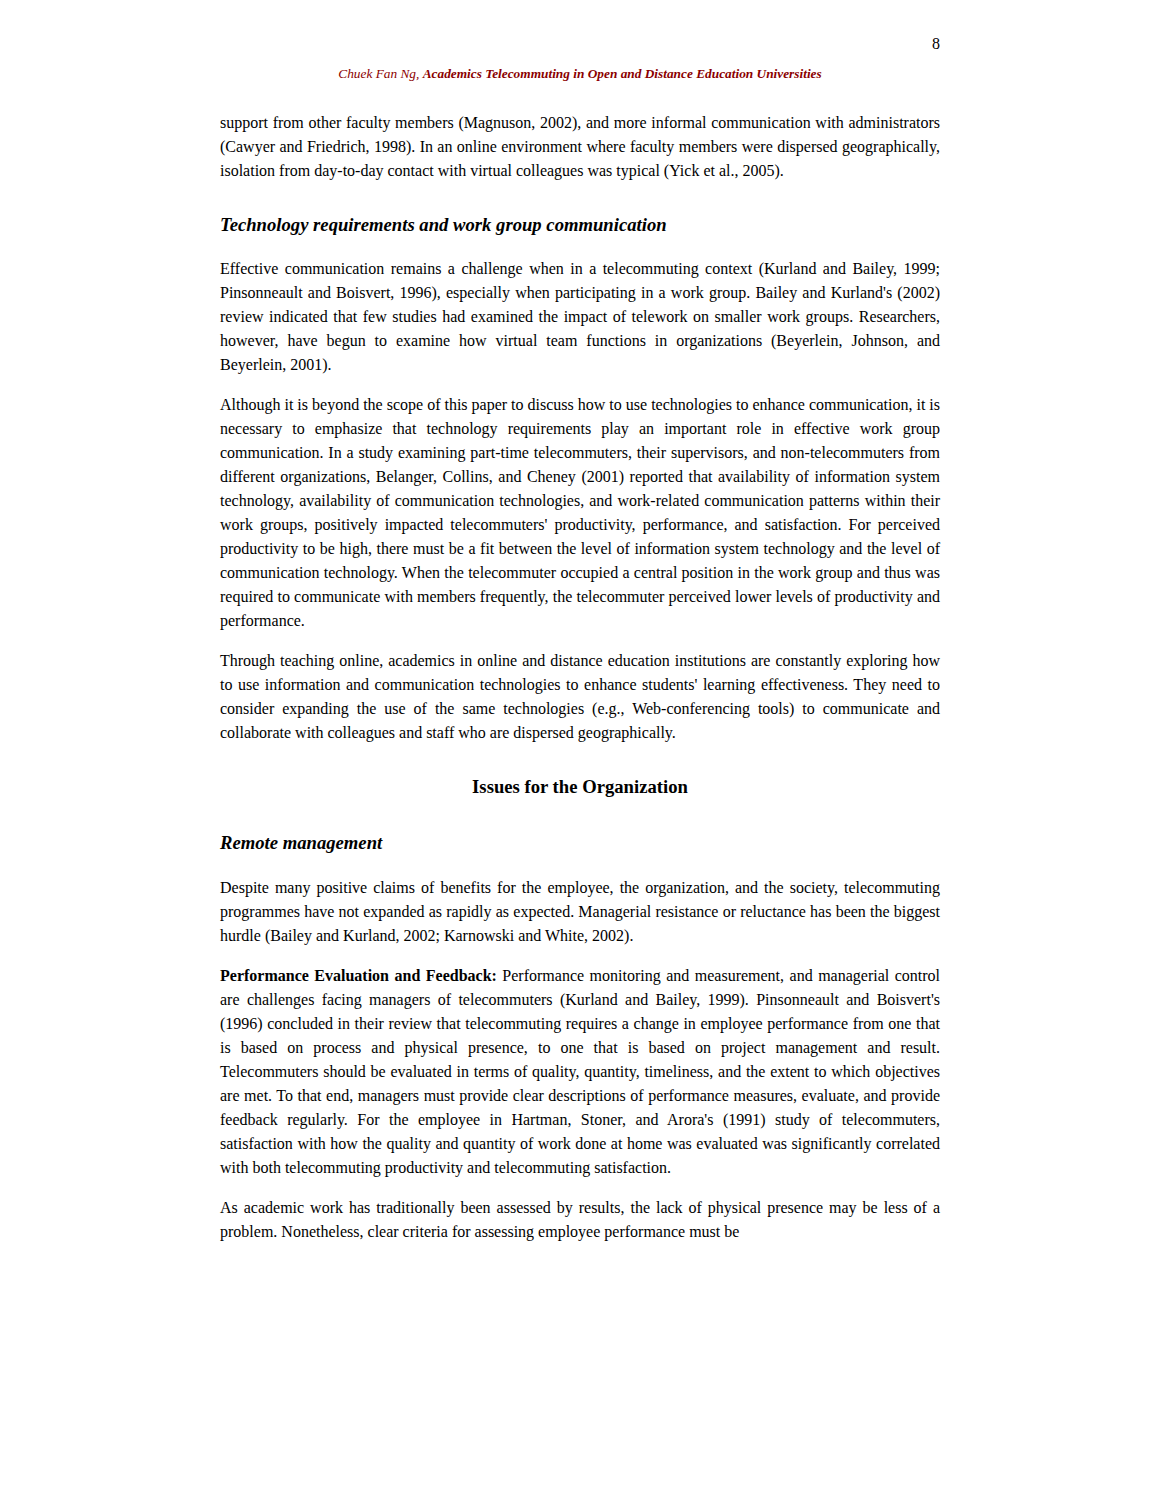8
Chuek Fan Ng, Academics Telecommuting in Open and Distance Education Universities
support from other faculty members (Magnuson, 2002), and more informal communication with administrators (Cawyer and Friedrich, 1998). In an online environment where faculty members were dispersed geographically, isolation from day-to-day contact with virtual colleagues was typical (Yick et al., 2005).
Technology requirements and work group communication
Effective communication remains a challenge when in a telecommuting context (Kurland and Bailey, 1999; Pinsonneault and Boisvert, 1996), especially when participating in a work group. Bailey and Kurland's (2002) review indicated that few studies had examined the impact of telework on smaller work groups. Researchers, however, have begun to examine how virtual team functions in organizations (Beyerlein, Johnson, and Beyerlein, 2001).
Although it is beyond the scope of this paper to discuss how to use technologies to enhance communication, it is necessary to emphasize that technology requirements play an important role in effective work group communication. In a study examining part-time telecommuters, their supervisors, and non-telecommuters from different organizations, Belanger, Collins, and Cheney (2001) reported that availability of information system technology, availability of communication technologies, and work-related communication patterns within their work groups, positively impacted telecommuters' productivity, performance, and satisfaction. For perceived productivity to be high, there must be a fit between the level of information system technology and the level of communication technology. When the telecommuter occupied a central position in the work group and thus was required to communicate with members frequently, the telecommuter perceived lower levels of productivity and performance.
Through teaching online, academics in online and distance education institutions are constantly exploring how to use information and communication technologies to enhance students' learning effectiveness. They need to consider expanding the use of the same technologies (e.g., Web-conferencing tools) to communicate and collaborate with colleagues and staff who are dispersed geographically.
Issues for the Organization
Remote management
Despite many positive claims of benefits for the employee, the organization, and the society, telecommuting programmes have not expanded as rapidly as expected. Managerial resistance or reluctance has been the biggest hurdle (Bailey and Kurland, 2002; Karnowski and White, 2002).
Performance Evaluation and Feedback: Performance monitoring and measurement, and managerial control are challenges facing managers of telecommuters (Kurland and Bailey, 1999). Pinsonneault and Boisvert's (1996) concluded in their review that telecommuting requires a change in employee performance from one that is based on process and physical presence, to one that is based on project management and result. Telecommuters should be evaluated in terms of quality, quantity, timeliness, and the extent to which objectives are met. To that end, managers must provide clear descriptions of performance measures, evaluate, and provide feedback regularly. For the employee in Hartman, Stoner, and Arora's (1991) study of telecommuters, satisfaction with how the quality and quantity of work done at home was evaluated was significantly correlated with both telecommuting productivity and telecommuting satisfaction.
As academic work has traditionally been assessed by results, the lack of physical presence may be less of a problem. Nonetheless, clear criteria for assessing employee performance must be